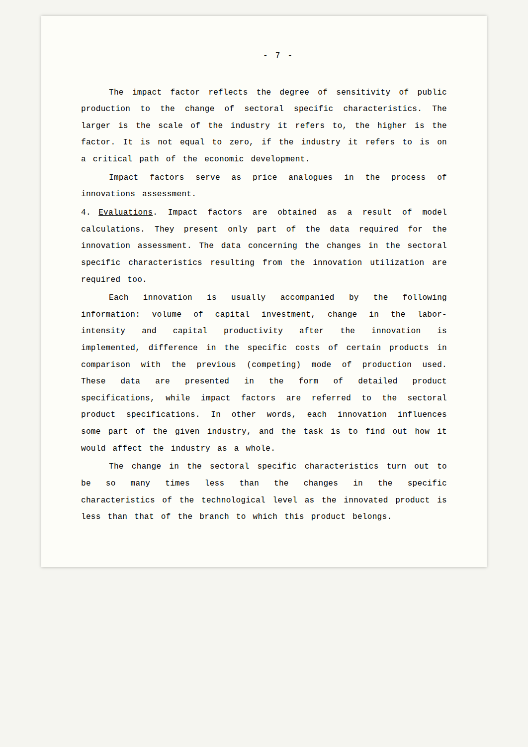- 7 -
The impact factor reflects the degree of sensitivity of public production to the change of sectoral specific characteristics. The larger is the scale of the industry it refers to, the higher is the factor. It is not equal to zero, if the industry it refers to is on a critical path of the economic development.
Impact factors serve as price analogues in the process of innovations assessment.
4. Evaluations. Impact factors are obtained as a result of model calculations. They present only part of the data required for the innovation assessment. The data concerning the changes in the sectoral specific characteristics resulting from the innovation utilization are required too.
Each innovation is usually accompanied by the following information: volume of capital investment, change in the labor-intensity and capital productivity after the innovation is implemented, difference in the specific costs of certain products in comparison with the previous (competing) mode of production used. These data are presented in the form of detailed product specifications, while impact factors are referred to the sectoral product specifications. In other words, each innovation influences some part of the given industry, and the task is to find out how it would affect the industry as a whole.
The change in the sectoral specific characteristics turn out to be so many times less than the changes in the specific characteristics of the technological level as the innovated product is less than that of the branch to which this product belongs.